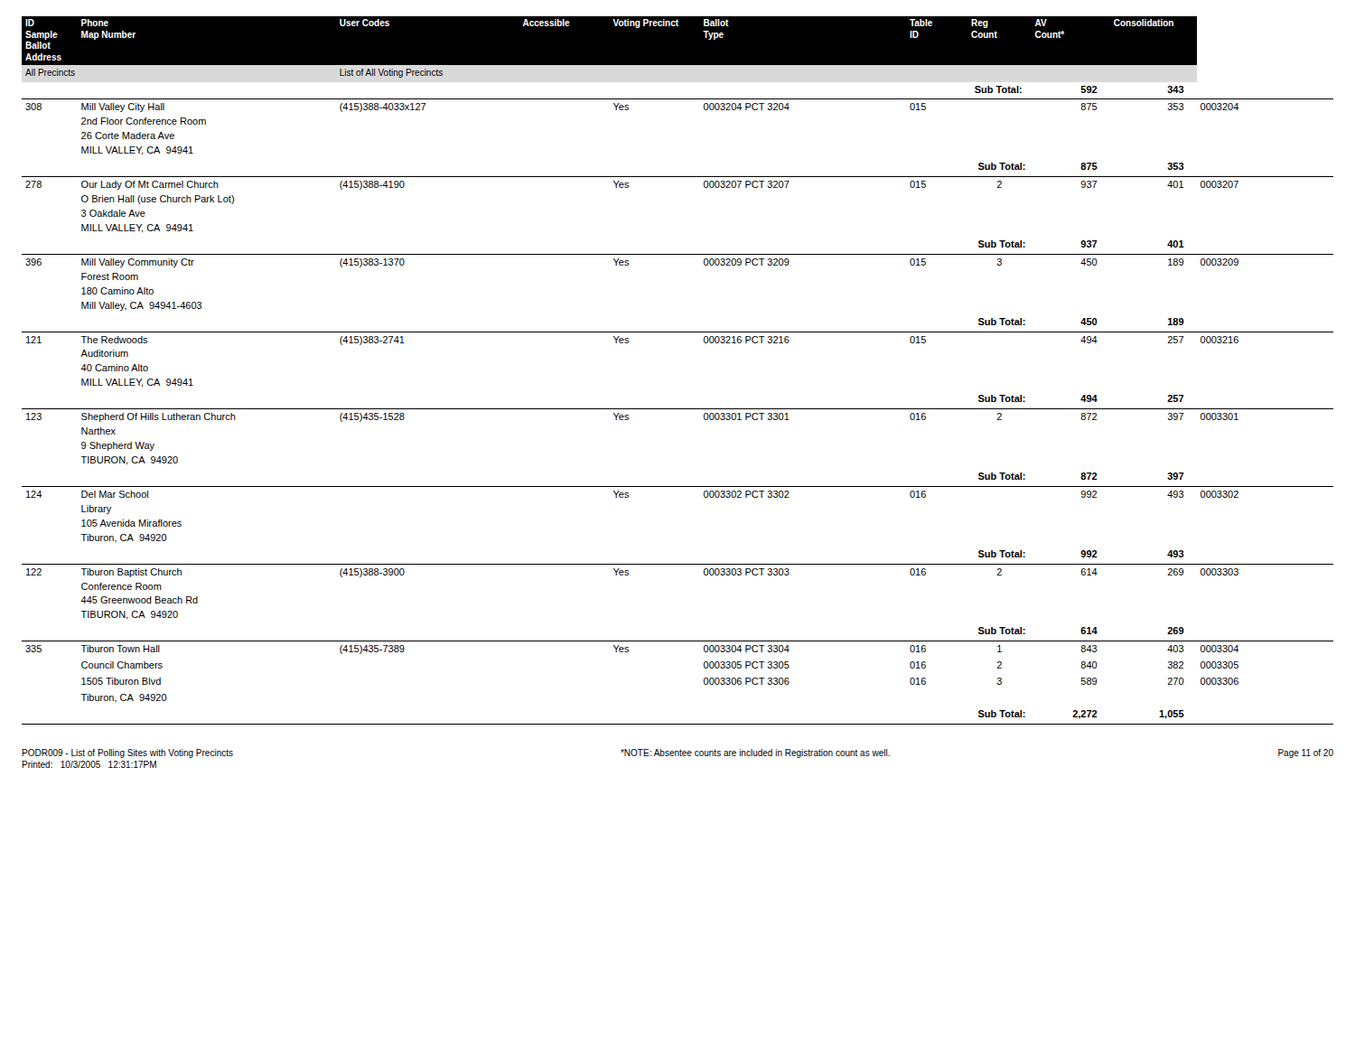| ID Sample Ballot Address | Phone Map Number | User Codes | Accessible | Voting Precinct | Ballot Type | Table ID | Reg Count | AV Count* | Consolidation |
| --- | --- | --- | --- | --- | --- | --- | --- | --- | --- |
| All Precincts | List of All Voting Precincts |
| | | | | | | | Sub Total: | 592 | 343 | |
| 308 | Mill Valley City Hall 2nd Floor Conference Room 26 Corte Madera Ave MILL VALLEY, CA 94941 | (415)388-4033x127 | | Yes | 0003204 PCT 3204 | 015 | | 875 | 353 | 0003204 |
| | Sub Total: | 875 | 353 | |
| 278 | Our Lady Of Mt Carmel Church O Brien Hall (use Church Park Lot) 3 Oakdale Ave MILL VALLEY, CA 94941 | (415)388-4190 | | Yes | 0003207 PCT 3207 | 015 | 2 | 937 | 401 | 0003207 |
| | Sub Total: | 937 | 401 | |
| 396 | Mill Valley Community Ctr Forest Room 180 Camino Alto Mill Valley, CA 94941-4603 | (415)383-1370 | | Yes | 0003209 PCT 3209 | 015 | 3 | 450 | 189 | 0003209 |
| | Sub Total: | 450 | 189 | |
| 121 | The Redwoods Auditorium 40 Camino Alto MILL VALLEY, CA 94941 | (415)383-2741 | | Yes | 0003216 PCT 3216 | 015 | | 494 | 257 | 0003216 |
| | Sub Total: | 494 | 257 | |
| 123 | Shepherd Of Hills Lutheran Church Narthex 9 Shepherd Way TIBURON, CA 94920 | (415)435-1528 | | Yes | 0003301 PCT 3301 | 016 | 2 | 872 | 397 | 0003301 |
| | Sub Total: | 872 | 397 | |
| 124 | Del Mar School Library 105 Avenida Miraflores Tiburon, CA 94920 | | | Yes | 0003302 PCT 3302 | 016 | | 992 | 493 | 0003302 |
| | Sub Total: | 992 | 493 | |
| 122 | Tiburon Baptist Church Conference Room 445 Greenwood Beach Rd TIBURON, CA 94920 | (415)388-3900 | | Yes | 0003303 PCT 3303 | 016 | 2 | 614 | 269 | 0003303 |
| | Sub Total: | 614 | 269 | |
| 335 | Tiburon Town Hall | (415)435-7389 | | Yes | 0003304 PCT 3304 | 016 | 1 | 843 | 403 | 0003304 |
| | Council Chambers | | | | 0003305 PCT 3305 | 016 | 2 | 840 | 382 | 0003305 |
| | 1505 Tiburon Blvd | | | | 0003306 PCT 3306 | 016 | 3 | 589 | 270 | 0003306 |
| | Tiburon, CA 94920 | | | | | | | | | |
| | Sub Total: | 2,272 | 1,055 | |
PODR009 - List of Polling Sites with Voting Precincts
Page 11 of 20
*NOTE: Absentee counts are included in Registration count as well.
Printed: 10/3/2005 12:31:17PM